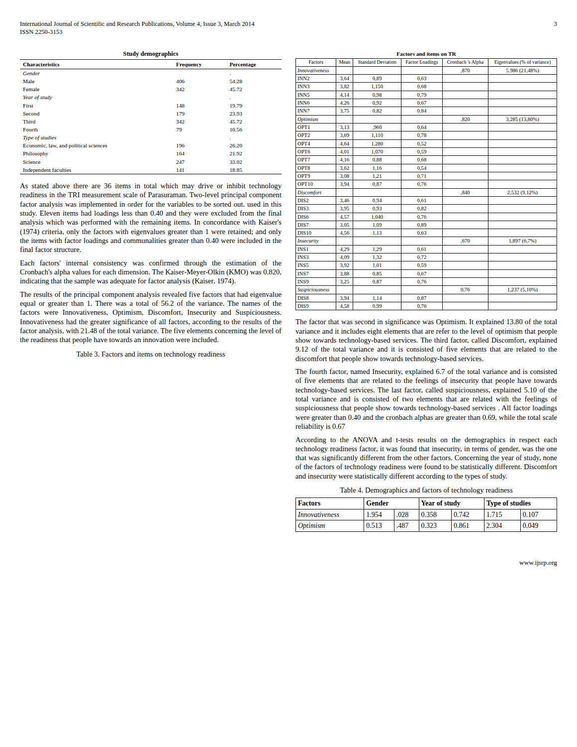International Journal of Scientific and Research Publications, Volume 4, Issue 3, March 2014
ISSN 2250-3153
3
Study demographics
| Characteristics | Frequency | Percentage |
| --- | --- | --- |
| Gender | | . |
| Male | 406 | 54.28 |
| Female | 342 | 45.72 |
| Year of study | | . |
| First | 148 | 19.79 |
| Second | 179 | 23.93 |
| Third | 342 | 45.72 |
| Fourth | 79 | 10.56 |
| Type of studies | | . |
| Economic, law, and political sciences | 196 | 26.20 |
| Philosophy | 164 | 21.92 |
| Science | 247 | 33.02 |
| Independent faculties | 141 | 18.85 |
As stated above there are 36 items in total which may drive or inhibit technology readiness in the TRI measurement scale of Parasuraman. Two-level principal component factor analysis was implemented in order for the variables to be sorted out. used in this study. Eleven items had loadings less than 0.40 and they were excluded from the final analysis which was performed with the remaining items. In concordance with Kaiser's (1974) criteria, only the factors with eigenvalues greater than 1 were retained; and only the items with factor loadings and communalities greater than 0.40 were included in the final factor structure.
Each factors' internal consistency was confirmed through the estimation of the Cronbach's alpha values for each dimension. The Kaiser-Meyer-Olkin (KMO) was 0.820, indicating that the sample was adequate for factor analysis (Kaiser, 1974).
The results of the principal component analysis revealed five factors that had eigenvalue equal or greater than 1. There was a total of 56.2 of the variance. The names of the factors were Innovativeness, Optimism, Discomfort, Insecurity and Suspiciousness. Innovativeness had the greater significance of all factors, according to the results of the factor analysis, with 21.48 of the total variance. The five elements concerning the level of the readiness that people have towards an innovation were included.
Table 3. Factors and items on technology readiness
Factors and items on TR
| Factors | Mean | Standard Deviation | Factor Loadings | Cronbach 's Alpha | Eigenvalues (% of variance) |
| --- | --- | --- | --- | --- | --- |
| Innovativeness | | | | ,870 | 5.986 (21,48%) |
| INN2 | 3,64 | 0,89 | 0,63 | | |
| INN3 | 3,82 | 1,150 | 0,68 | | |
| INN5 | 4,14 | 0,98 | 0,79 | | |
| INN6 | 4,26 | 0,92 | 0,67 | | |
| INN7 | 3,75 | 0,82 | 0,84 | | |
| Optimism | | | | ,820 | 3,285 (13,80%) |
| OPT1 | 3,13 | ,960 | 0,64 | | |
| OPT2 | 3,69 | 1,110 | 0,78 | | |
| OPT4 | 4,64 | 1,280 | 0,52 | | |
| OPT6 | 4,01 | 1,070 | 0,59 | | |
| OPT7 | 4,16 | 0,88 | 0,68 | | |
| OPT8 | 3,62 | 1,16 | 0,54 | | |
| OPT9 | 3,08 | 1,21 | 0,71 | | |
| OPT10 | 3,94 | 0,87 | 0,76 | | |
| Discomfort | | | | ,840 | 2,532 (9,12%) |
| DIS2 | 3,46 | 0,94 | 0,61 | | |
| DIS3 | 3,95 | 0,93 | 0,82 | | |
| DIS6 | 4,57 | 1,040 | 0,76 | | |
| DIS7 | 3,05 | 1,09 | 0,89 | | |
| DIS10 | 4,56 | 1,13 | 0,63 | | |
| Insecurity | | | | ,670 | 1,897 (6,7%) |
| INS1 | 4,29 | 1,29 | 0,61 | | |
| INS3 | 4,09 | 1,32 | 0,72 | | |
| INS5 | 3,92 | 1,01 | 0,59 | | |
| INS7 | 3,88 | 0,85 | 0,67 | | |
| INS9 | 3,25 | 0,87 | 0,76 | | |
| Suspiciousness | | | | 0,76 | 1,237 (5,10%) |
| DIS8 | 3,94 | 1,14 | 0,87 | | |
| DIS9 | 4,58 | 0,99 | 0,76 | | |
The factor that was second in significance was Optimism. It explained 13.80 of the total variance and it includes eight elements that are refer to the level of optimism that people show towards technology-based services. The third factor, called Discomfort, explained 9.12 of the total variance and it is consisted of five elements that are related to the discomfort that people show towards technology-based services.
The fourth factor, named Insecurity, explained 6.7 of the total variance and is consisted of five elements that are related to the feelings of insecurity that people have towards technology-based services. The last factor, called suspiciousness, explained 5.10 of the total variance and is consisted of two elements that are related with the feelings of suspiciousness that people show towards technology-based services . All factor loadings were greater than 0.40 and the cronbach alphas are greater than 0.69, while the total scale reliability is 0.67
According to the ANOVA and t-tests results on the demographics in respect each technology readiness factor, it was found that insecurity, in terms of gender, was the one that was significantly different from the other factors. Concerning the year of study, none of the factors of technology readiness were found to be statistically different. Discomfort and insecurity were statistically different according to the types of study.
Table 4. Demographics and factors of technology readiness
| Factors | Gender | Year of study | Type of studies |
| --- | --- | --- | --- |
| Innovativeness | 1.954 | .028 | 0.358 | 0.742 | 1.715 | 0.107 |
| Optimism | 0.513 | .487 | 0.323 | 0.861 | 2.304 | 0.049 |
www.ijsrp.org